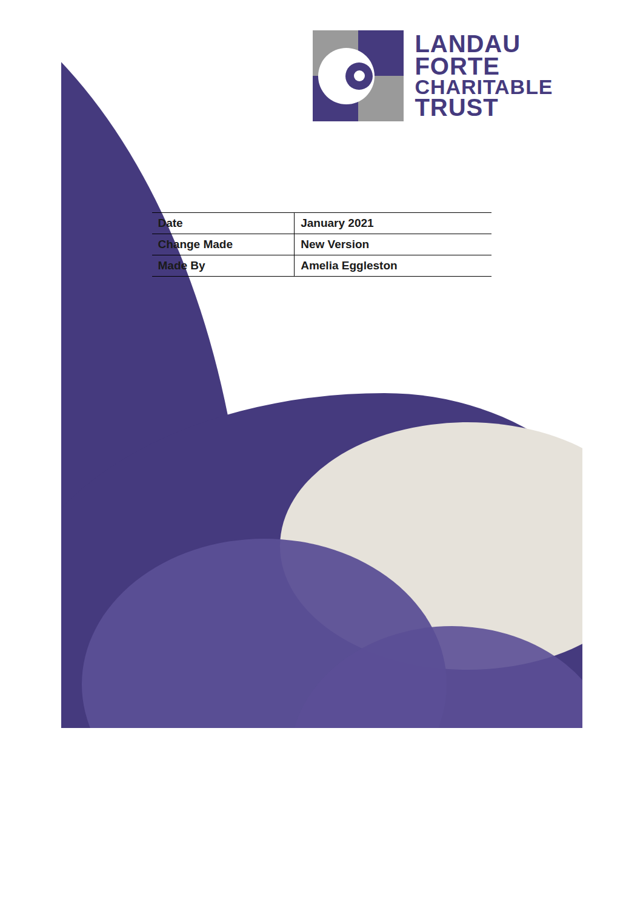Landau Forte Charitable Trust
| Date | January 2021 |
| Change Made | New Version |
| Made By | Amelia Eggleston |